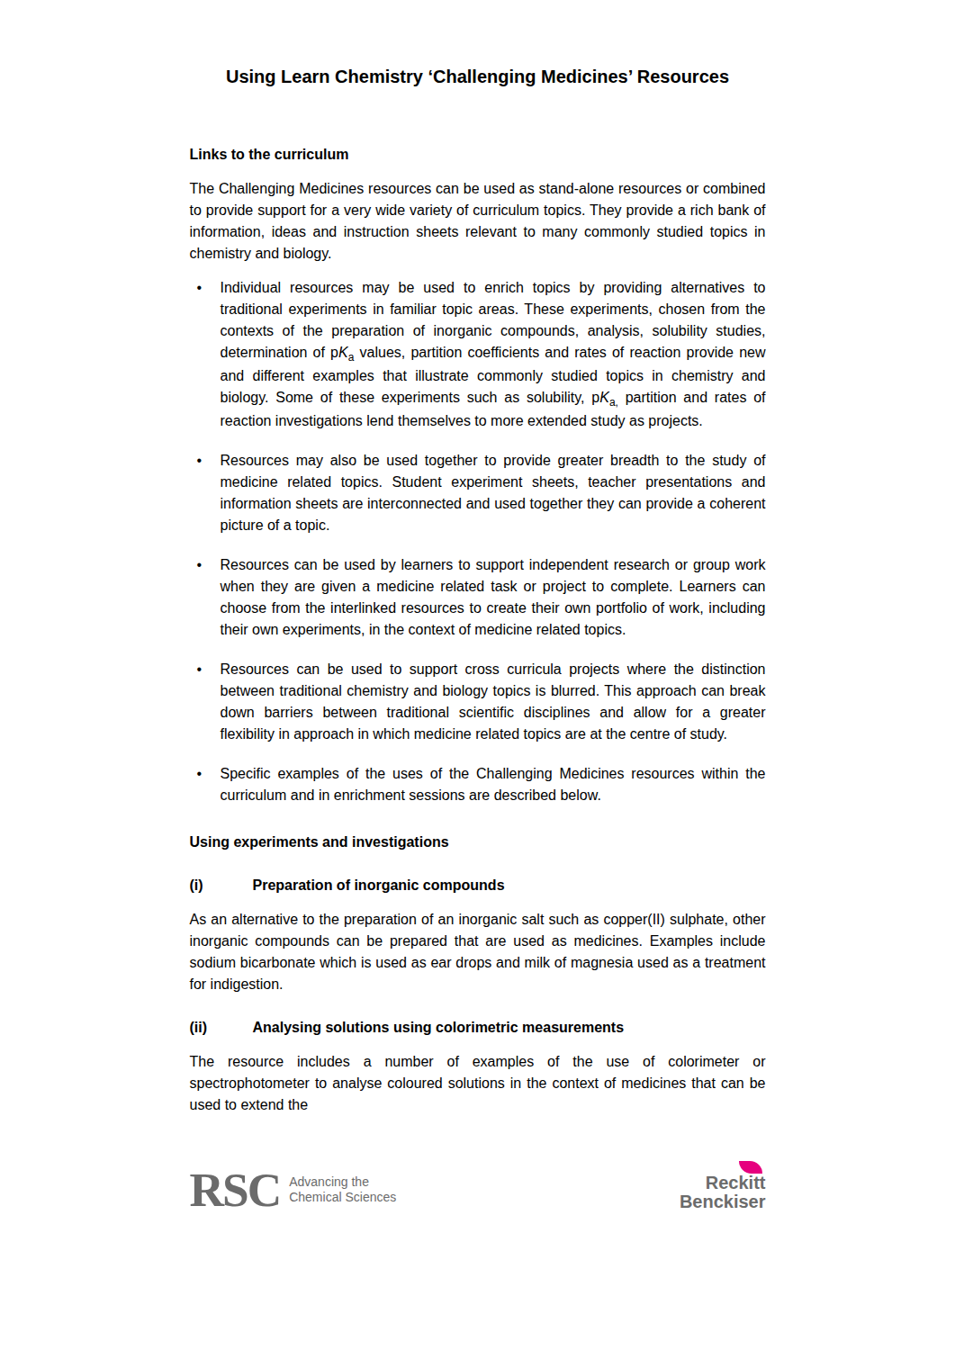Using Learn Chemistry ‘Challenging Medicines’ Resources
Links to the curriculum
The Challenging Medicines resources can be used as stand-alone resources or combined to provide support for a very wide variety of curriculum topics. They provide a rich bank of information, ideas and instruction sheets relevant to many commonly studied topics in chemistry and biology.
Individual resources may be used to enrich topics by providing alternatives to traditional experiments in familiar topic areas. These experiments, chosen from the contexts of the preparation of inorganic compounds, analysis, solubility studies, determination of pKa values, partition coefficients and rates of reaction provide new and different examples that illustrate commonly studied topics in chemistry and biology. Some of these experiments such as solubility, pKa, partition and rates of reaction investigations lend themselves to more extended study as projects.
Resources may also be used together to provide greater breadth to the study of medicine related topics. Student experiment sheets, teacher presentations and information sheets are interconnected and used together they can provide a coherent picture of a topic.
Resources can be used by learners to support independent research or group work when they are given a medicine related task or project to complete. Learners can choose from the interlinked resources to create their own portfolio of work, including their own experiments, in the context of medicine related topics.
Resources can be used to support cross curricula projects where the distinction between traditional chemistry and biology topics is blurred. This approach can break down barriers between traditional scientific disciplines and allow for a greater flexibility in approach in which medicine related topics are at the centre of study.
Specific examples of the uses of the Challenging Medicines resources within the curriculum and in enrichment sessions are described below.
Using experiments and investigations
(i) Preparation of inorganic compounds
As an alternative to the preparation of an inorganic salt such as copper(II) sulphate, other inorganic compounds can be prepared that are used as medicines. Examples include sodium bicarbonate which is used as ear drops and milk of magnesia used as a treatment for indigestion.
(ii) Analysing solutions using colorimetric measurements
The resource includes a number of examples of the use of colorimeter or spectrophotometer to analyse coloured solutions in the context of medicines that can be used to extend the
RSC Advancing the
Chemical Sciences
Reckitt
Benckiser